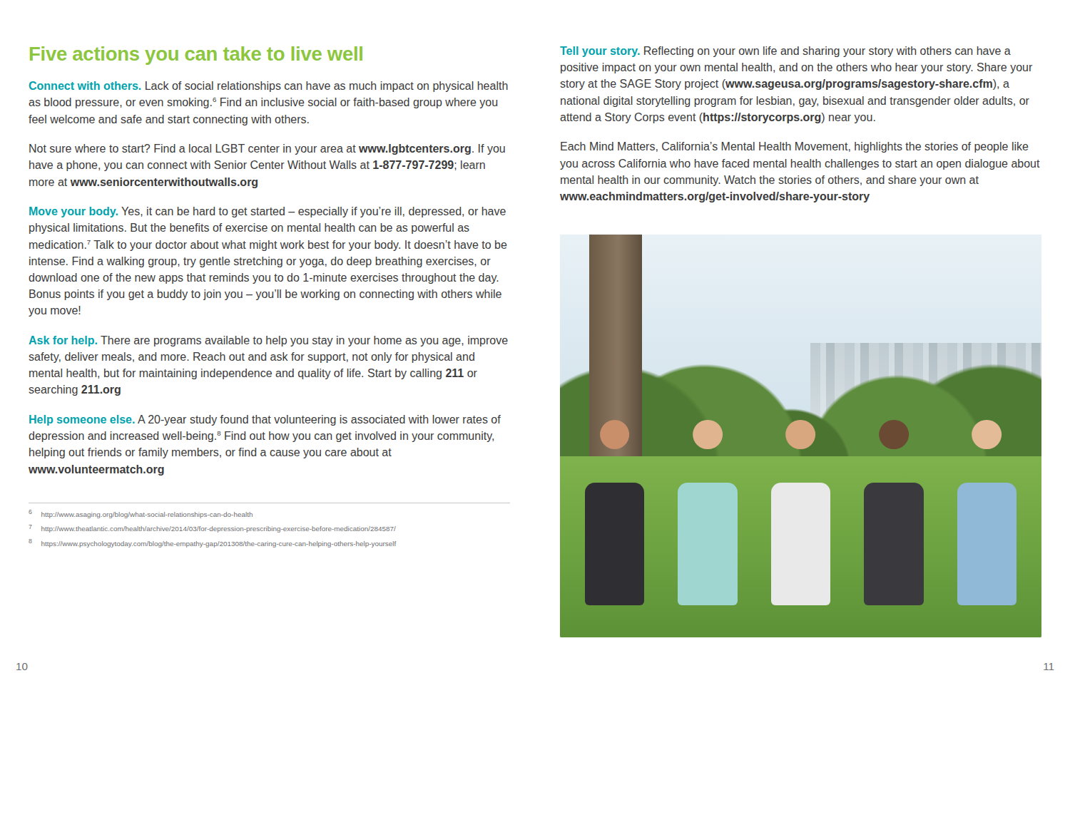Five actions you can take to live well
Connect with others. Lack of social relationships can have as much impact on physical health as blood pressure, or even smoking.6 Find an inclusive social or faith-based group where you feel welcome and safe and start connecting with others.
Not sure where to start? Find a local LGBT center in your area at www.lgbtcenters.org. If you have a phone, you can connect with Senior Center Without Walls at 1-877-797-7299; learn more at www.seniorcenterwithoutwalls.org
Move your body. Yes, it can be hard to get started – especially if you’re ill, depressed, or have physical limitations. But the benefits of exercise on mental health can be as powerful as medication.7 Talk to your doctor about what might work best for your body. It doesn’t have to be intense. Find a walking group, try gentle stretching or yoga, do deep breathing exercises, or download one of the new apps that reminds you to do 1-minute exercises throughout the day. Bonus points if you get a buddy to join you – you’ll be working on connecting with others while you move!
Ask for help. There are programs available to help you stay in your home as you age, improve safety, deliver meals, and more. Reach out and ask for support, not only for physical and mental health, but for maintaining independence and quality of life. Start by calling 211 or searching 211.org
Help someone else. A 20-year study found that volunteering is associated with lower rates of depression and increased well-being.8 Find out how you can get involved in your community, helping out friends or family members, or find a cause you care about at www.volunteermatch.org
6http://www.asaging.org/blog/what-social-relationships-can-do-health
7http://www.theatlantic.com/health/archive/2014/03/for-depression-prescribing-exercise-before-medication/284587/
8https://www.psychologytoday.com/blog/the-empathy-gap/201308/the-caring-cure-can-helping-others-help-yourself
10
Tell your story. Reflecting on your own life and sharing your story with others can have a positive impact on your own mental health, and on the others who hear your story. Share your story at the SAGE Story project (www.sageusa.org/programs/sagestory-share.cfm), a national digital storytelling program for lesbian, gay, bisexual and transgender older adults, or attend a Story Corps event (https://storycorps.org) near you.
Each Mind Matters, California’s Mental Health Movement, highlights the stories of people like you across California who have faced mental health challenges to start an open dialogue about mental health in our community. Watch the stories of others, and share your own at www.eachmindmatters.org/get-involved/share-your-story
11